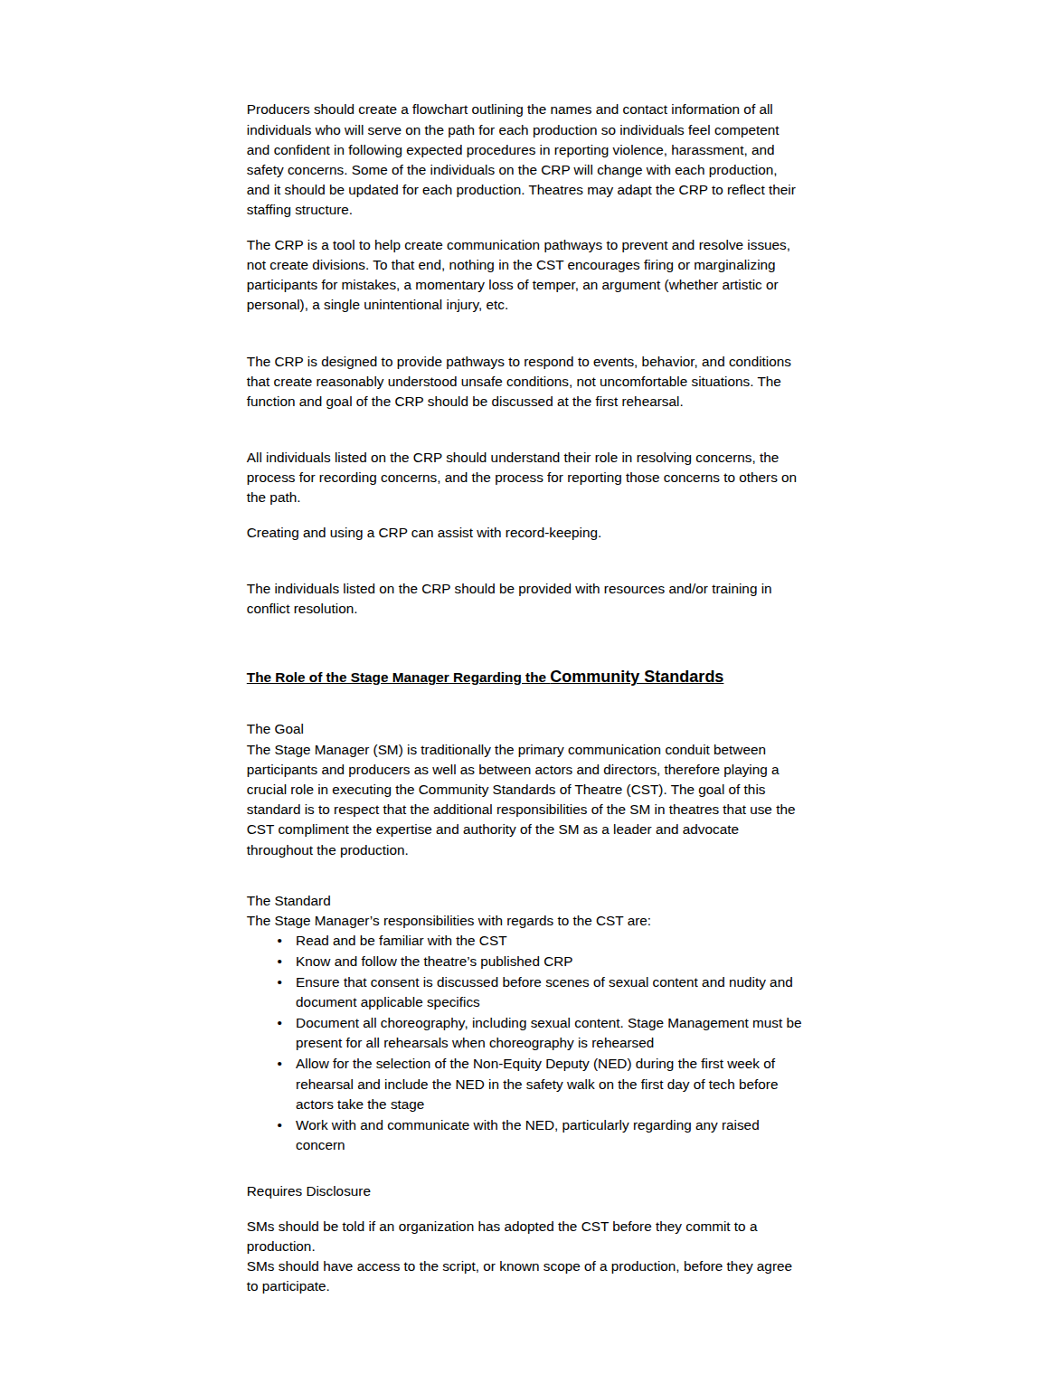Producers should create a flowchart outlining the names and contact information of all individuals who will serve on the path for each production so individuals feel competent and confident in following expected procedures in reporting violence, harassment, and safety concerns. Some of the individuals on the CRP will change with each production, and it should be updated for each production. Theatres may adapt the CRP to reflect their staffing structure.
The CRP is a tool to help create communication pathways to prevent and resolve issues, not create divisions. To that end, nothing in the CST encourages firing or marginalizing participants for mistakes, a momentary loss of temper, an argument (whether artistic or personal), a single unintentional injury, etc.
The CRP is designed to provide pathways to respond to events, behavior, and conditions that create reasonably understood unsafe conditions, not uncomfortable situations. The function and goal of the CRP should be discussed at the first rehearsal.
All individuals listed on the CRP should understand their role in resolving concerns, the process for recording concerns, and the process for reporting those concerns to others on the path.
Creating and using a CRP can assist with record-keeping.
The individuals listed on the CRP should be provided with resources and/or training in conflict resolution.
The Role of the Stage Manager Regarding the Community Standards
The Goal
The Stage Manager (SM) is traditionally the primary communication conduit between participants and producers as well as between actors and directors, therefore playing a crucial role in executing the Community Standards of Theatre (CST). The goal of this standard is to respect that the additional responsibilities of the SM in theatres that use the CST compliment the expertise and authority of the SM as a leader and advocate throughout the production.
The Standard
The Stage Manager’s responsibilities with regards to the CST are:
Read and be familiar with the CST
Know and follow the theatre’s published CRP
Ensure that consent is discussed before scenes of sexual content and nudity and document applicable specifics
Document all choreography, including sexual content. Stage Management must be present for all rehearsals when choreography is rehearsed
Allow for the selection of the Non-Equity Deputy (NED) during the first week of rehearsal and include the NED in the safety walk on the first day of tech before actors take the stage
Work with and communicate with the NED, particularly regarding any raised concern
Requires Disclosure
SMs should be told if an organization has adopted the CST before they commit to a production.
SMs should have access to the script, or known scope of a production, before they agree to participate.